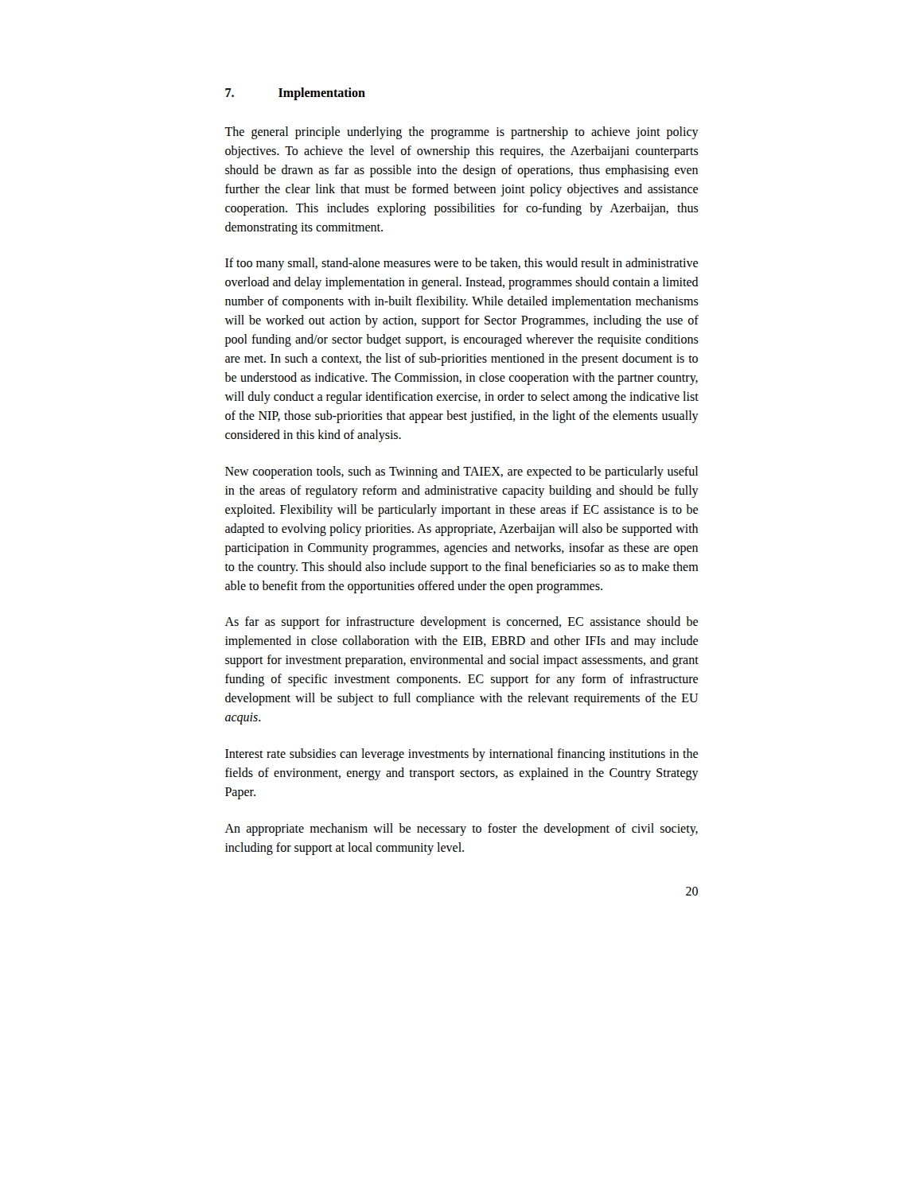7. Implementation
The general principle underlying the programme is partnership to achieve joint policy objectives. To achieve the level of ownership this requires, the Azerbaijani counterparts should be drawn as far as possible into the design of operations, thus emphasising even further the clear link that must be formed between joint policy objectives and assistance cooperation. This includes exploring possibilities for co-funding by Azerbaijan, thus demonstrating its commitment.
If too many small, stand-alone measures were to be taken, this would result in administrative overload and delay implementation in general. Instead, programmes should contain a limited number of components with in-built flexibility. While detailed implementation mechanisms will be worked out action by action, support for Sector Programmes, including the use of pool funding and/or sector budget support, is encouraged wherever the requisite conditions are met. In such a context, the list of sub-priorities mentioned in the present document is to be understood as indicative. The Commission, in close cooperation with the partner country, will duly conduct a regular identification exercise, in order to select among the indicative list of the NIP, those sub-priorities that appear best justified, in the light of the elements usually considered in this kind of analysis.
New cooperation tools, such as Twinning and TAIEX, are expected to be particularly useful in the areas of regulatory reform and administrative capacity building and should be fully exploited. Flexibility will be particularly important in these areas if EC assistance is to be adapted to evolving policy priorities. As appropriate, Azerbaijan will also be supported with participation in Community programmes, agencies and networks, insofar as these are open to the country. This should also include support to the final beneficiaries so as to make them able to benefit from the opportunities offered under the open programmes.
As far as support for infrastructure development is concerned, EC assistance should be implemented in close collaboration with the EIB, EBRD and other IFIs and may include support for investment preparation, environmental and social impact assessments, and grant funding of specific investment components. EC support for any form of infrastructure development will be subject to full compliance with the relevant requirements of the EU acquis.
Interest rate subsidies can leverage investments by international financing institutions in the fields of environment, energy and transport sectors, as explained in the Country Strategy Paper.
An appropriate mechanism will be necessary to foster the development of civil society, including for support at local community level.
20